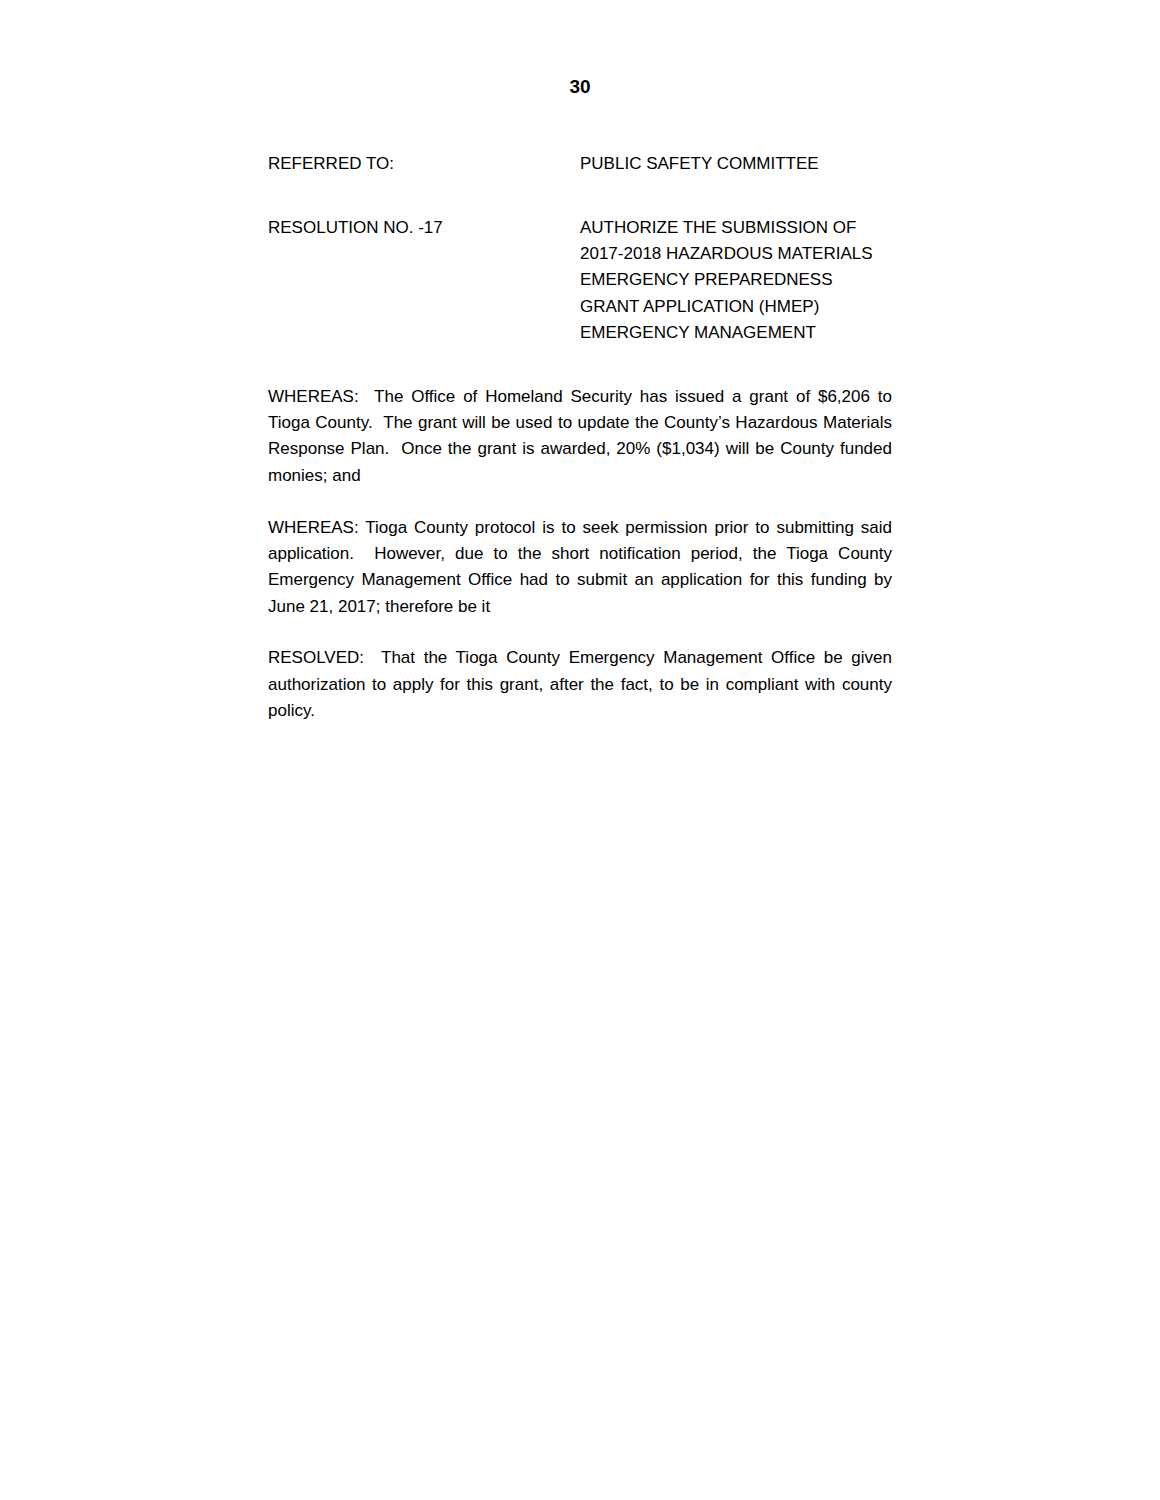30
REFERRED TO:
PUBLIC SAFETY COMMITTEE
RESOLUTION NO. -17
AUTHORIZE THE SUBMISSION OF 2017-2018 HAZARDOUS MATERIALS EMERGENCY PREPAREDNESS GRANT APPLICATION (HMEP) EMERGENCY MANAGEMENT
WHEREAS: The Office of Homeland Security has issued a grant of $6,206 to Tioga County. The grant will be used to update the County’s Hazardous Materials Response Plan. Once the grant is awarded, 20% ($1,034) will be County funded monies; and
WHEREAS: Tioga County protocol is to seek permission prior to submitting said application. However, due to the short notification period, the Tioga County Emergency Management Office had to submit an application for this funding by June 21, 2017; therefore be it
RESOLVED: That the Tioga County Emergency Management Office be given authorization to apply for this grant, after the fact, to be in compliant with county policy.